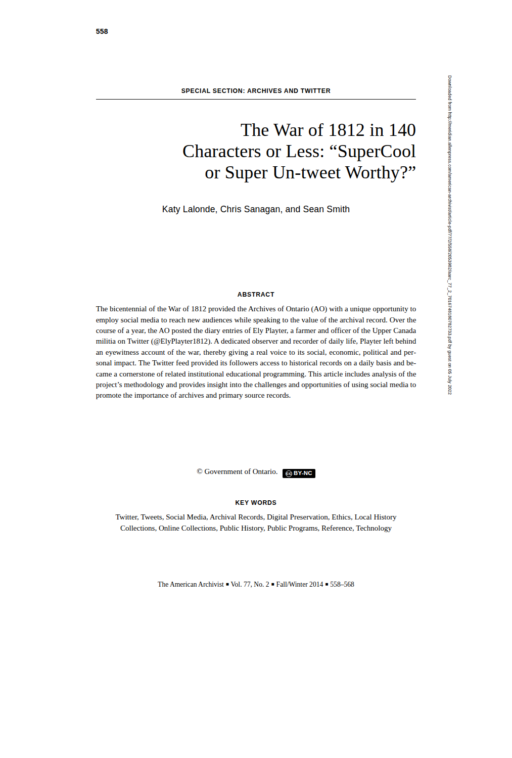558
SPECIAL SECTION: ARCHIVES AND TWITTER
The War of 1812 in 140
Characters or Less: “SuperCool
or Super Un-tweet Worthy?”
Katy Lalonde, Chris Sanagan, and Sean Smith
ABSTRACT
The bicentennial of the War of 1812 provided the Archives of Ontario (AO) with a unique opportunity to employ social media to reach new audiences while speaking to the value of the archival record. Over the course of a year, the AO posted the diary entries of Ely Playter, a farmer and officer of the Upper Canada militia on Twitter (@ElyPlayter1812). A dedicated observer and recorder of daily life, Playter left behind an eyewitness account of the war, thereby giving a real voice to its social, economic, political and personal impact. The Twitter feed provided its followers access to historical records on a daily basis and became a cornerstone of related institutional educational programming. This article includes analysis of the project’s methodology and provides insight into the challenges and opportunities of using social media to promote the importance of archives and primary source records.
© Government of Ontario. cc BY-NC
KEY WORDS
Twitter, Tweets, Social Media, Archival Records, Digital Preservation, Ethics, Local History Collections, Online Collections, Public History, Public Programs, Reference, Technology
The American Archivist ■ Vol. 77, No. 2 ■ Fall/Winter 2014 ■ 558–568
Downloaded from http://meridian.allenpress.com/american-archivist/article-pdf/77/2/558/2053982/aarc_77_2_7016748180782733.pdf by guest on 05 July 2022